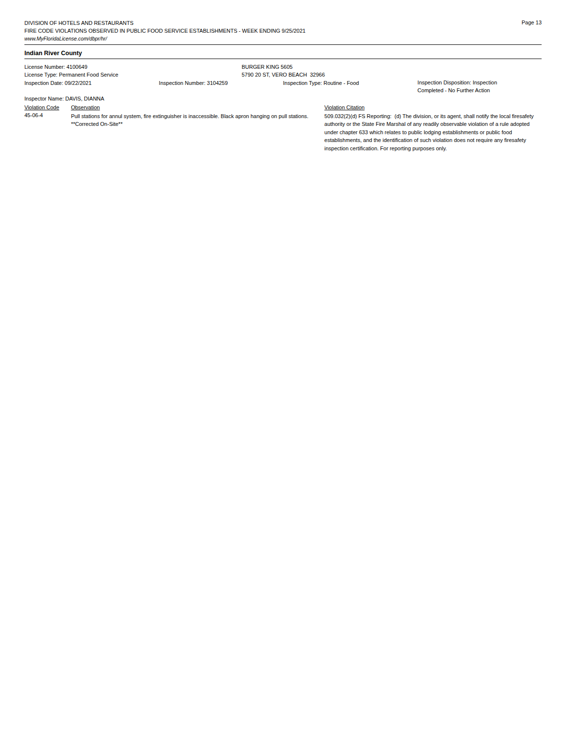Page 13
DIVISION OF HOTELS AND RESTAURANTS
FIRE CODE VIOLATIONS OBSERVED IN PUBLIC FOOD SERVICE ESTABLISHMENTS - WEEK ENDING 9/25/2021
www.MyFloridaLicense.com/dbpr/hr/
Indian River County
| License Number: 4100649 | BURGER KING 5605 |
| License Type: Permanent Food Service | 5790 20 ST, VERO BEACH 32966 |
| Inspection Date: 09/22/2021 | Inspection Number: 3104259 | Inspection Type: Routine - Food | Inspection Disposition: Inspection Completed - No Further Action |
| Inspector Name: DAVIS, DIANNA | |
| Violation Code | Observation | Violation Citation |
| 45-06-4 | Pull stations for annul system, fire extinguisher is inaccessible. Black apron hanging on pull stations. **Corrected On-Site** | 509.032(2)(d) FS Reporting: (d) The division, or its agent, shall notify the local firesafety authority or the State Fire Marshal of any readily observable violation of a rule adopted under chapter 633 which relates to public lodging establishments or public food establishments, and the identification of such violation does not require any firesafety inspection certification. For reporting purposes only. |